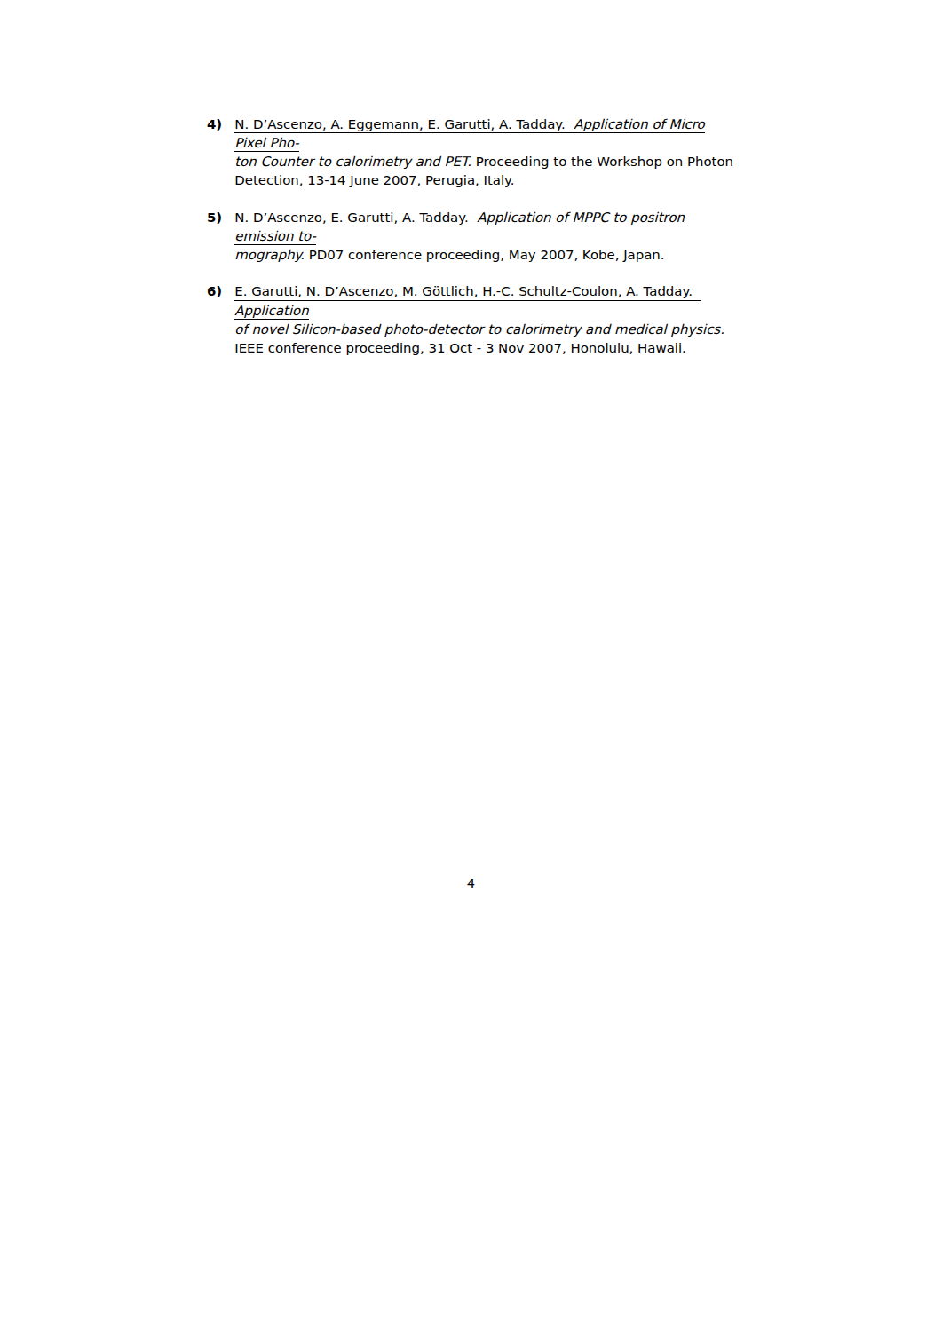4) N. D’Ascenzo, A. Eggemann, E. Garutti, A. Tadday. Application of Micro Pixel Pho-
ton Counter to calorimetry and PET. Proceeding to the Workshop on Photon Detection, 13-14 June 2007, Perugia, Italy.
5) N. D’Ascenzo, E. Garutti, A. Tadday. Application of MPPC to positron emission to-
mography. PD07 conference proceeding, May 2007, Kobe, Japan.
6) E. Garutti, N. D’Ascenzo, M. Göttlich, H.-C. Schultz-Coulon, A. Tadday. Application
of novel Silicon-based photo-detector to calorimetry and medical physics. IEEE conference proceeding, 31 Oct - 3 Nov 2007, Honolulu, Hawaii.
4